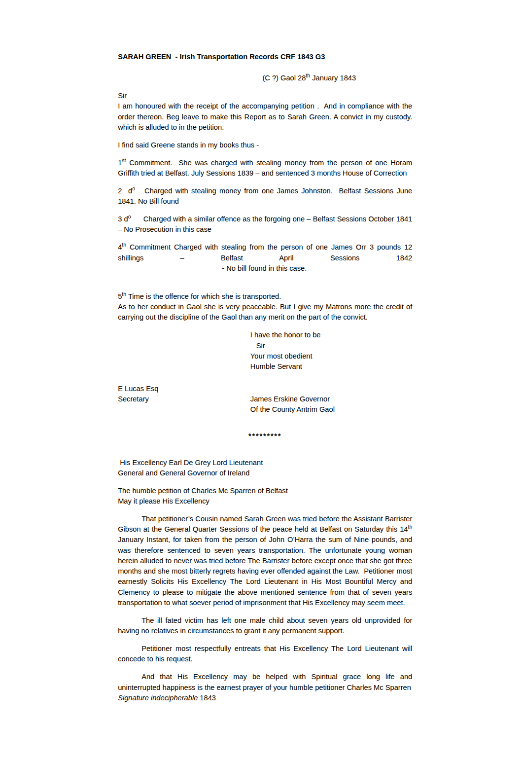SARAH GREEN - Irish Transportation Records CRF 1843 G3
(C ?) Gaol 28th January 1843
Sir
I am honoured with the receipt of the accompanying petition . And in compliance with the order thereon. Beg leave to make this Report as to Sarah Green. A convict in my custody. which is alluded to in the petition.
I find said Greene stands in my books thus -
1st Commitment. She was charged with stealing money from the person of one Horam Griffith tried at Belfast. July Sessions 1839 – and sentenced 3 months House of Correction
2 do Charged with stealing money from one James Johnston. Belfast Sessions June 1841. No Bill found
3 do Charged with a similar offence as the forgoing one – Belfast Sessions October 1841 – No Prosecution in this case
4th Commitment Charged with stealing from the person of one James Orr 3 pounds 12 shillings – Belfast April Sessions 1842 - No bill found in this case.
5th Time is the offence for which she is transported.
As to her conduct in Gaol she is very peaceable. But I give my Matrons more the credit of carrying out the discipline of the Gaol than any merit on the part of the convict.
I have the honor to be
Sir
Your most obedient
Humble Servant
E Lucas Esq
Secretary
James Erskine Governor
Of the County Antrim Gaol
*********
His Excellency Earl De Grey Lord Lieutenant
General and General Governor of Ireland
The humble petition of Charles Mc Sparren of Belfast
May it please His Excellency
That petitioner’s Cousin named Sarah Green was tried before the Assistant Barrister Gibson at the General Quarter Sessions of the peace held at Belfast on Saturday this 14th January Instant, for taken from the person of John O’Harra the sum of Nine pounds, and was therefore sentenced to seven years transportation. The unfortunate young woman herein alluded to never was tried before The Barrister before except once that she got three months and she most bitterly regrets having ever offended against the Law. Petitioner most earnestly Solicits His Excellency The Lord Lieutenant in His Most Bountiful Mercy and Clemency to please to mitigate the above mentioned sentence from that of seven years transportation to what soever period of imprisonment that His Excellency may seem meet.
The ill fated victim has left one male child about seven years old unprovided for having no relatives in circumstances to grant it any permanent support.
Petitioner most respectfully entreats that His Excellency The Lord Lieutenant will concede to his request.
And that His Excellency may be helped with Spiritual grace long life and uninterrupted happiness is the earnest prayer of your humble petitioner Charles Mc Sparren
Signature indecipherable 1843